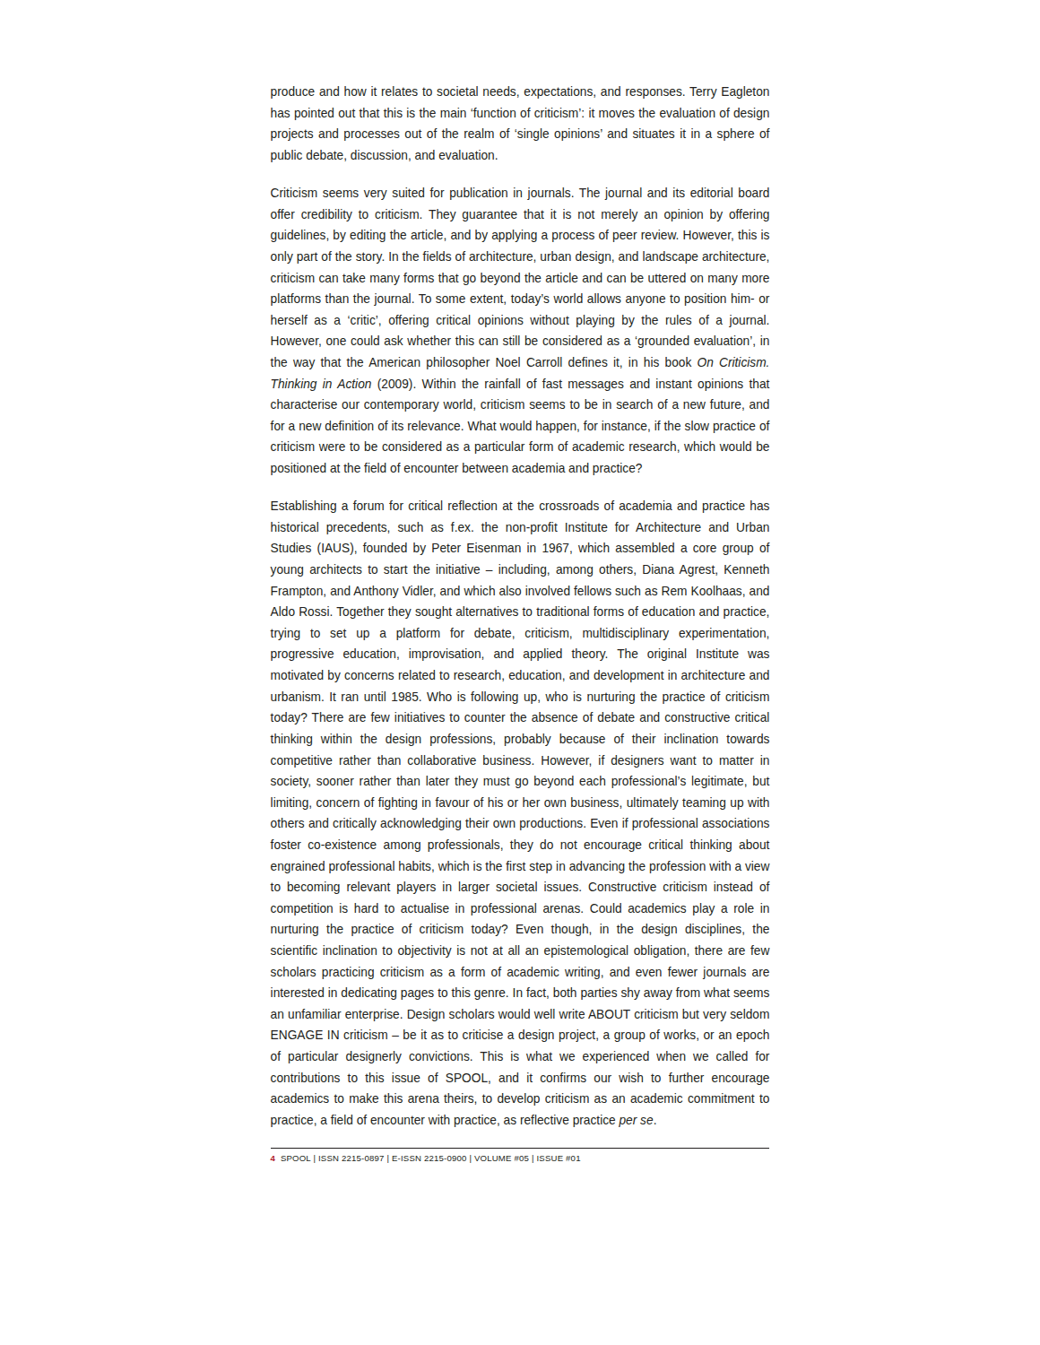produce and how it relates to societal needs, expectations, and responses. Terry Eagleton has pointed out that this is the main ‘function of criticism’: it moves the evaluation of design projects and processes out of the realm of ‘single opinions’ and situates it in a sphere of public debate, discussion, and evaluation.
Criticism seems very suited for publication in journals. The journal and its editorial board offer credibility to criticism. They guarantee that it is not merely an opinion by offering guidelines, by editing the article, and by applying a process of peer review. However, this is only part of the story. In the fields of architecture, urban design, and landscape architecture, criticism can take many forms that go beyond the article and can be uttered on many more platforms than the journal. To some extent, today’s world allows anyone to position him- or herself as a ‘critic’, offering critical opinions without playing by the rules of a journal. However, one could ask whether this can still be considered as a ‘grounded evaluation’, in the way that the American philosopher Noel Carroll defines it, in his book On Criticism. Thinking in Action (2009). Within the rainfall of fast messages and instant opinions that characterise our contemporary world, criticism seems to be in search of a new future, and for a new definition of its relevance. What would happen, for instance, if the slow practice of criticism were to be considered as a particular form of academic research, which would be positioned at the field of encounter between academia and practice?
Establishing a forum for critical reflection at the crossroads of academia and practice has historical precedents, such as f.ex. the non-profit Institute for Architecture and Urban Studies (IAUS), founded by Peter Eisenman in 1967, which assembled a core group of young architects to start the initiative – including, among others, Diana Agrest, Kenneth Frampton, and Anthony Vidler, and which also involved fellows such as Rem Koolhaas, and Aldo Rossi. Together they sought alternatives to traditional forms of education and practice, trying to set up a platform for debate, criticism, multidisciplinary experimentation, progressive education, improvisation, and applied theory. The original Institute was motivated by concerns related to research, education, and development in architecture and urbanism. It ran until 1985. Who is following up, who is nurturing the practice of criticism today? There are few initiatives to counter the absence of debate and constructive critical thinking within the design professions, probably because of their inclination towards competitive rather than collaborative business. However, if designers want to matter in society, sooner rather than later they must go beyond each professional’s legitimate, but limiting, concern of fighting in favour of his or her own business, ultimately teaming up with others and critically acknowledging their own productions. Even if professional associations foster co-existence among professionals, they do not encourage critical thinking about engrained professional habits, which is the first step in advancing the profession with a view to becoming relevant players in larger societal issues. Constructive criticism instead of competition is hard to actualise in professional arenas. Could academics play a role in nurturing the practice of criticism today? Even though, in the design disciplines, the scientific inclination to objectivity is not at all an epistemological obligation, there are few scholars practicing criticism as a form of academic writing, and even fewer journals are interested in dedicating pages to this genre. In fact, both parties shy away from what seems an unfamiliar enterprise. Design scholars would well write ABOUT criticism but very seldom ENGAGE IN criticism – be it as to criticise a design project, a group of works, or an epoch of particular designerly convictions. This is what we experienced when we called for contributions to this issue of SPOOL, and it confirms our wish to further encourage academics to make this arena theirs, to develop criticism as an academic commitment to practice, a field of encounter with practice, as reflective practice per se.
4 SPOOL | ISSN 2215-0897 | E-ISSN 2215-0900 | VOLUME #05 | ISSUE #01